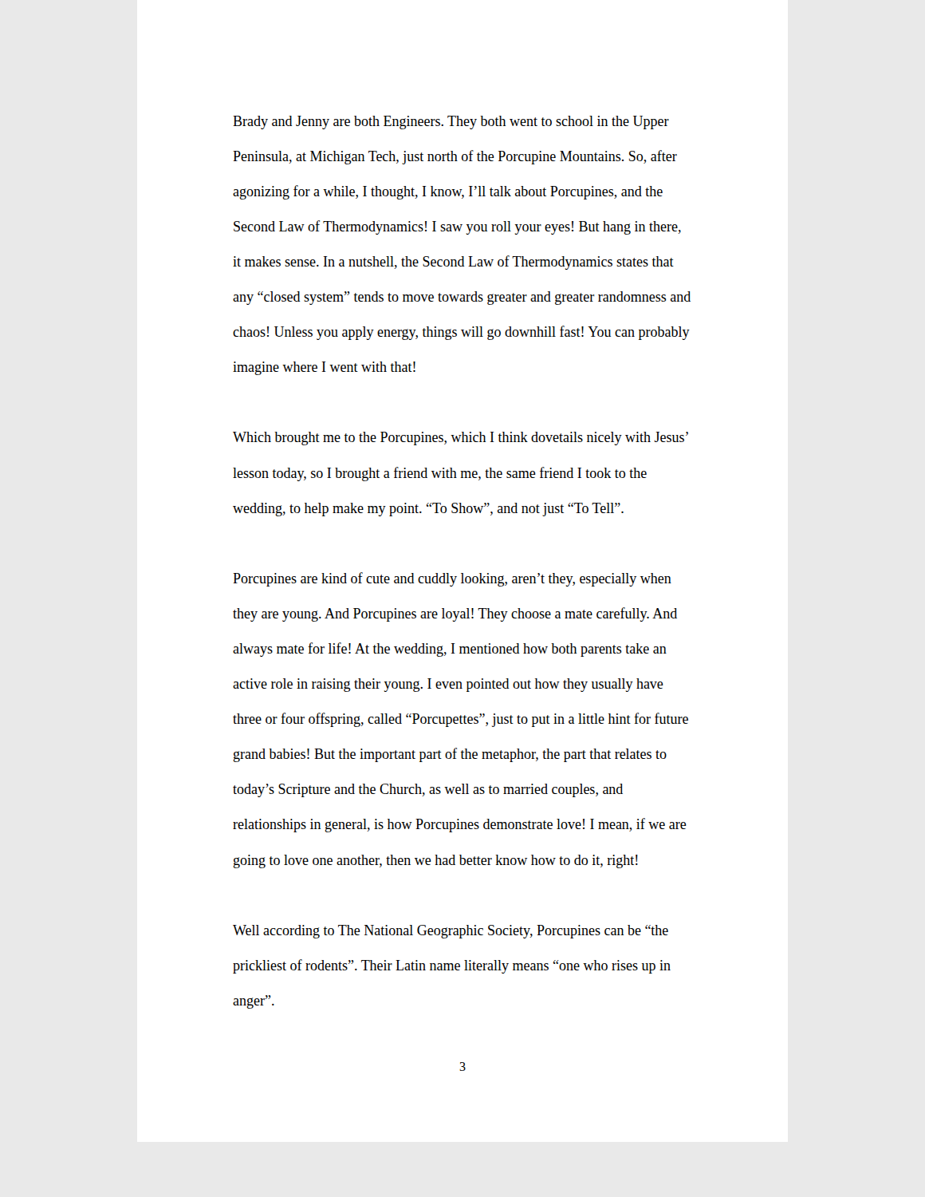Brady and Jenny are both Engineers. They both went to school in the Upper Peninsula, at Michigan Tech, just north of the Porcupine Mountains. So, after agonizing for a while, I thought, I know, I’ll talk about Porcupines, and the Second Law of Thermodynamics! I saw you roll your eyes! But hang in there, it makes sense. In a nutshell, the Second Law of Thermodynamics states that any “closed system” tends to move towards greater and greater randomness and chaos! Unless you apply energy, things will go downhill fast! You can probably imagine where I went with that!
Which brought me to the Porcupines, which I think dovetails nicely with Jesus’ lesson today, so I brought a friend with me, the same friend I took to the wedding, to help make my point. “To Show”, and not just “To Tell”.
Porcupines are kind of cute and cuddly looking, aren’t they, especially when they are young. And Porcupines are loyal! They choose a mate carefully. And always mate for life! At the wedding, I mentioned how both parents take an active role in raising their young. I even pointed out how they usually have three or four offspring, called “Porcupettes”, just to put in a little hint for future grand babies! But the important part of the metaphor, the part that relates to today’s Scripture and the Church, as well as to married couples, and relationships in general, is how Porcupines demonstrate love! I mean, if we are going to love one another, then we had better know how to do it, right!
Well according to The National Geographic Society, Porcupines can be “the prickliest of rodents”. Their Latin name literally means “one who rises up in anger”.
3